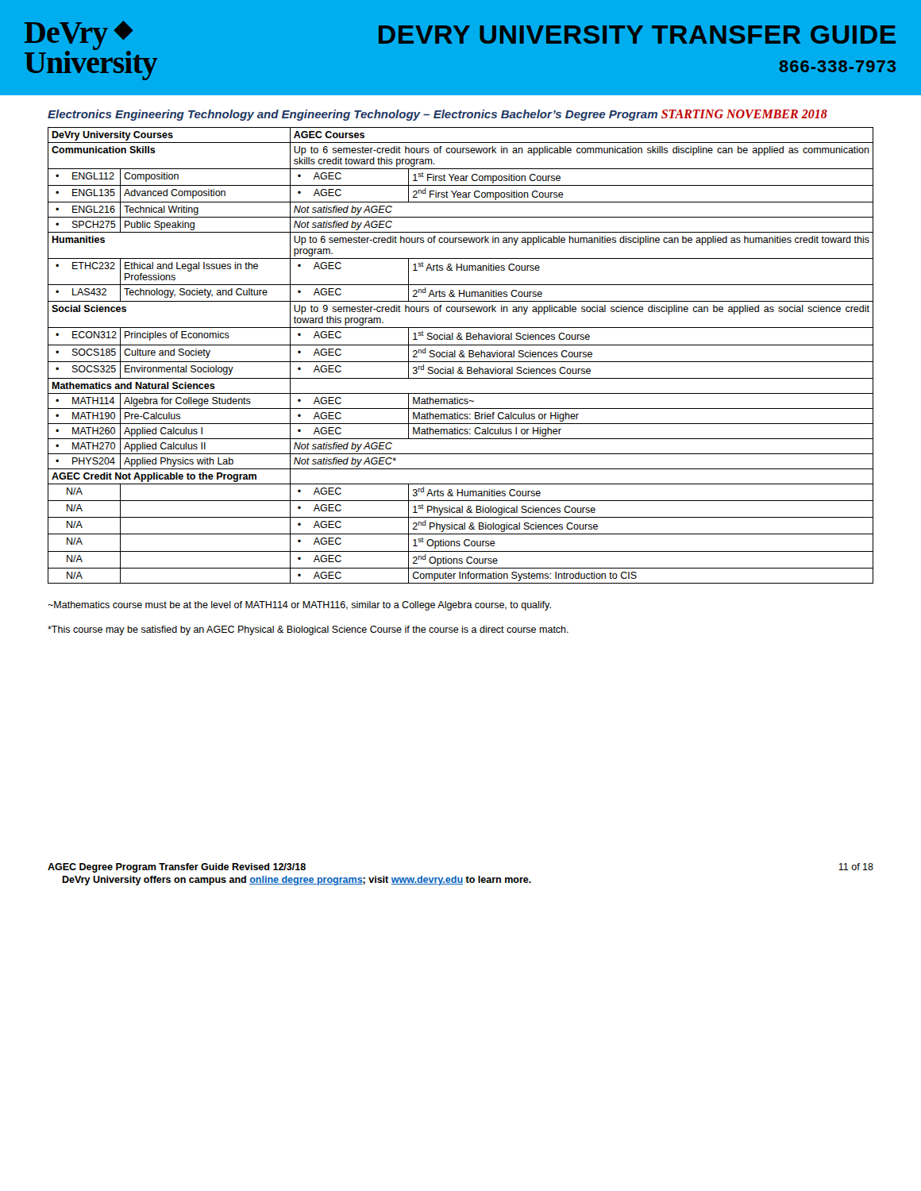DeVry ◆
University
DEVRY UNIVERSITY TRANSFER GUIDE
866-338-7973
Electronics Engineering Technology and Engineering Technology – Electronics Bachelor’s Degree Program STARTING NOVEMBER 2018
| DeVry University Courses | AGEC Courses |
| --- | --- |
| Communication Skills | Up to 6 semester-credit hours of coursework in an applicable communication skills discipline can be applied as communication skills credit toward this program. |
| ENGL112 | Composition | AGEC | 1 st First Year Composition Course |
| ENGL135 | Advanced Composition | AGEC | 2 nd First Year Composition Course |
| ENGL216 | Technical Writing | Not satisfied by AGEC |
| SPCH275 | Public Speaking | Not satisfied by AGEC |
| Humanities | Up to 6 semester-credit hours of coursework in any applicable humanities discipline can be applied as humanities credit toward this program. |
| ETHC232 | Ethical and Legal Issues in the Professions | AGEC | 1 st Arts & Humanities Course |
| LAS432 | Technology, Society, and Culture | AGEC | 2 nd Arts & Humanities Course |
| Social Sciences | Up to 9 semester-credit hours of coursework in any applicable social science discipline can be applied as social science credit toward this program. |
| ECON312 | Principles of Economics | AGEC | 1 st Social & Behavioral Sciences Course |
| SOCS185 | Culture and Society | AGEC | 2 nd Social & Behavioral Sciences Course |
| SOCS325 | Environmental Sociology | AGEC | 3 rd Social & Behavioral Sciences Course |
| Mathematics and Natural Sciences | |
| MATH114 | Algebra for College Students | AGEC | Mathematics~ |
| MATH190 | Pre-Calculus | AGEC | Mathematics: Brief Calculus or Higher |
| MATH260 | Applied Calculus I | AGEC | Mathematics: Calculus I or Higher |
| MATH270 | Applied Calculus II | Not satisfied by AGEC |
| PHYS204 | Applied Physics with Lab | Not satisfied by AGEC* |
| AGEC Credit Not Applicable to the Program | |
| N/A | | AGEC | 3 rd Arts & Humanities Course |
| N/A | | AGEC | 1 st Physical & Biological Sciences Course |
| N/A | | AGEC | 2 nd Physical & Biological Sciences Course |
| N/A | | AGEC | 1 st Options Course |
| N/A | | AGEC | 2 nd Options Course |
| N/A | | AGEC | Computer Information Systems: Introduction to CIS |
~Mathematics course must be at the level of MATH114 or MATH116, similar to a College Algebra course, to qualify.
*This course may be satisfied by an AGEC Physical & Biological Science Course if the course is a direct course match.
11 of 18
AGEC Degree Program Transfer Guide Revised 12/3/18
DeVry University offers on campus and online degree programs; visit www.devry.edu to learn more.